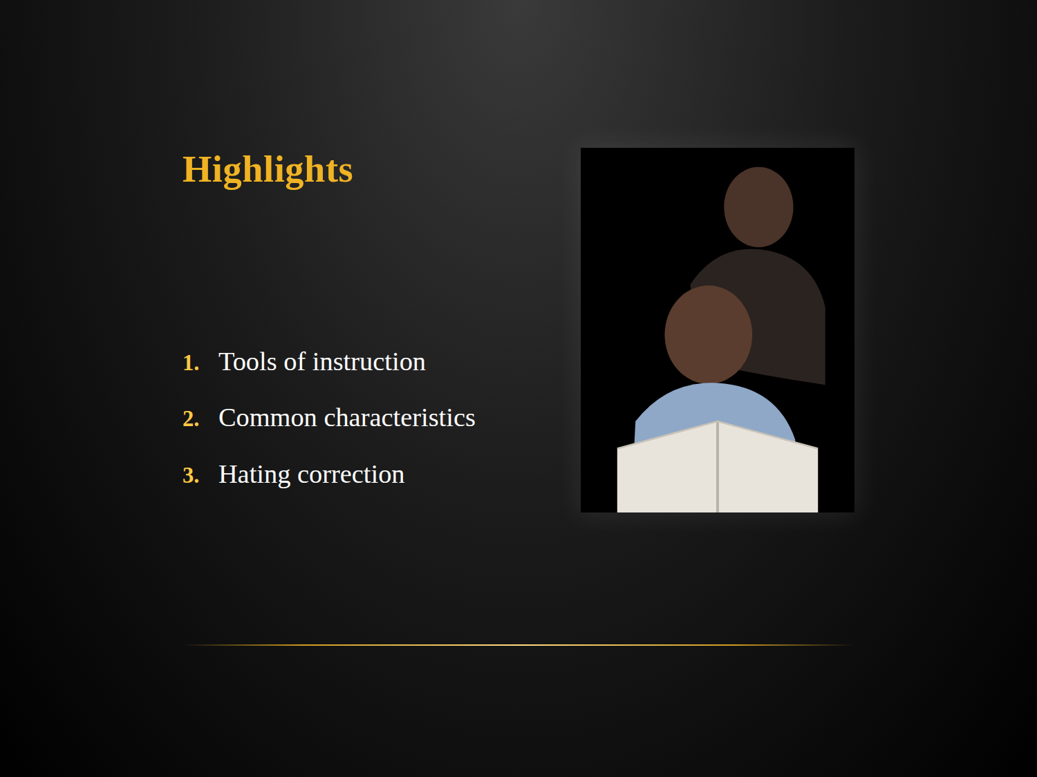Highlights
Tools of instruction
Common characteristics
Hating correction